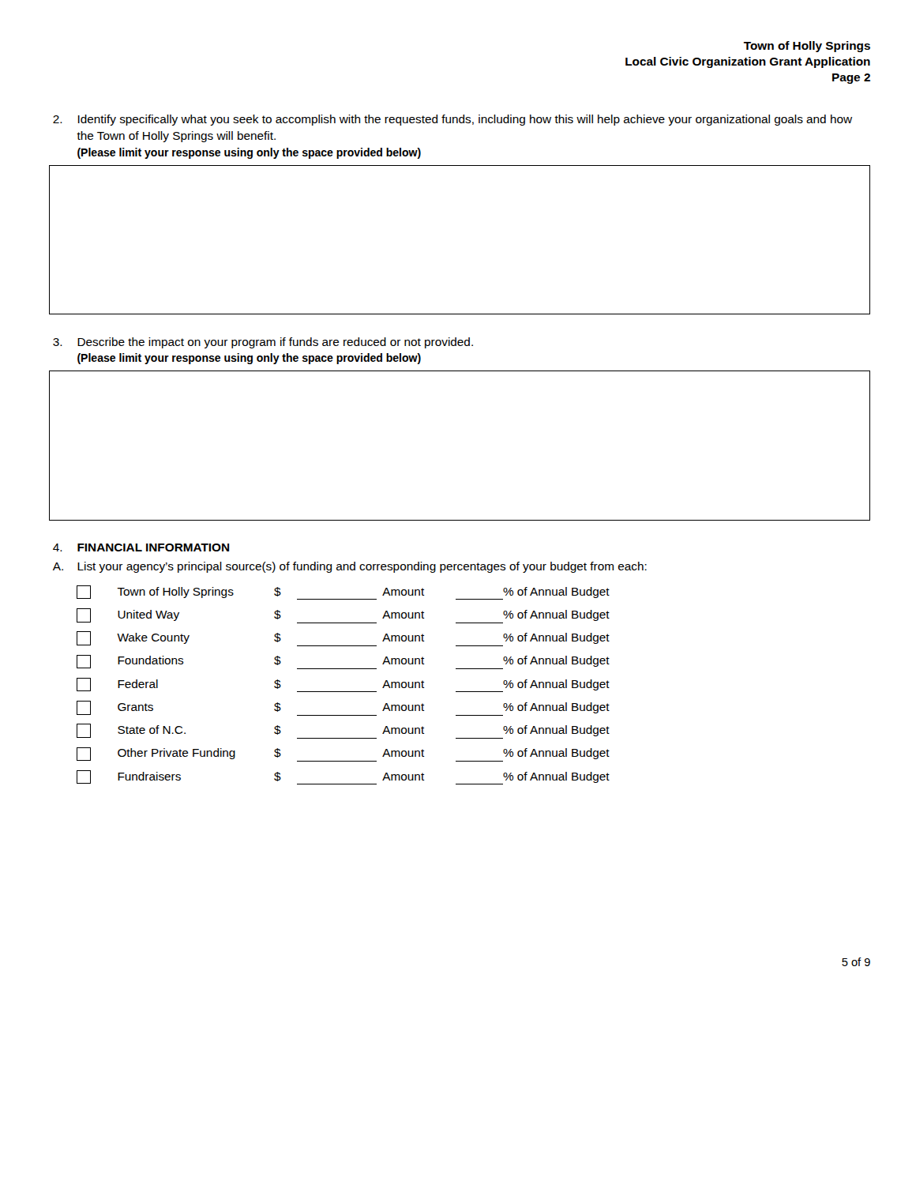Town of Holly Springs
Local Civic Organization Grant Application
Page 2
2.
Identify specifically what you seek to accomplish with the requested funds, including how this will help achieve your organizational goals and how the Town of Holly Springs will benefit.
(Please limit your response using only the space provided below)
3.
Describe the impact on your program if funds are reduced or not provided.
(Please limit your response using only the space provided below)
4.
FINANCIAL INFORMATION
A.
List your agency’s principal source(s) of funding and corresponding percentages of your budget from each:
| Town of Holly Springs | $ | Amount | % of Annual Budget |
| United Way | $ | Amount | % of Annual Budget |
| Wake County | $ | Amount | % of Annual Budget |
| Foundations | $ | Amount | % of Annual Budget |
| Federal | $ | Amount | % of Annual Budget |
| Grants | $ | Amount | % of Annual Budget |
| State of N.C. | $ | Amount | % of Annual Budget |
| Other Private Funding | $ | Amount | % of Annual Budget |
| Fundraisers | $ | Amount | % of Annual Budget |
5 of 9